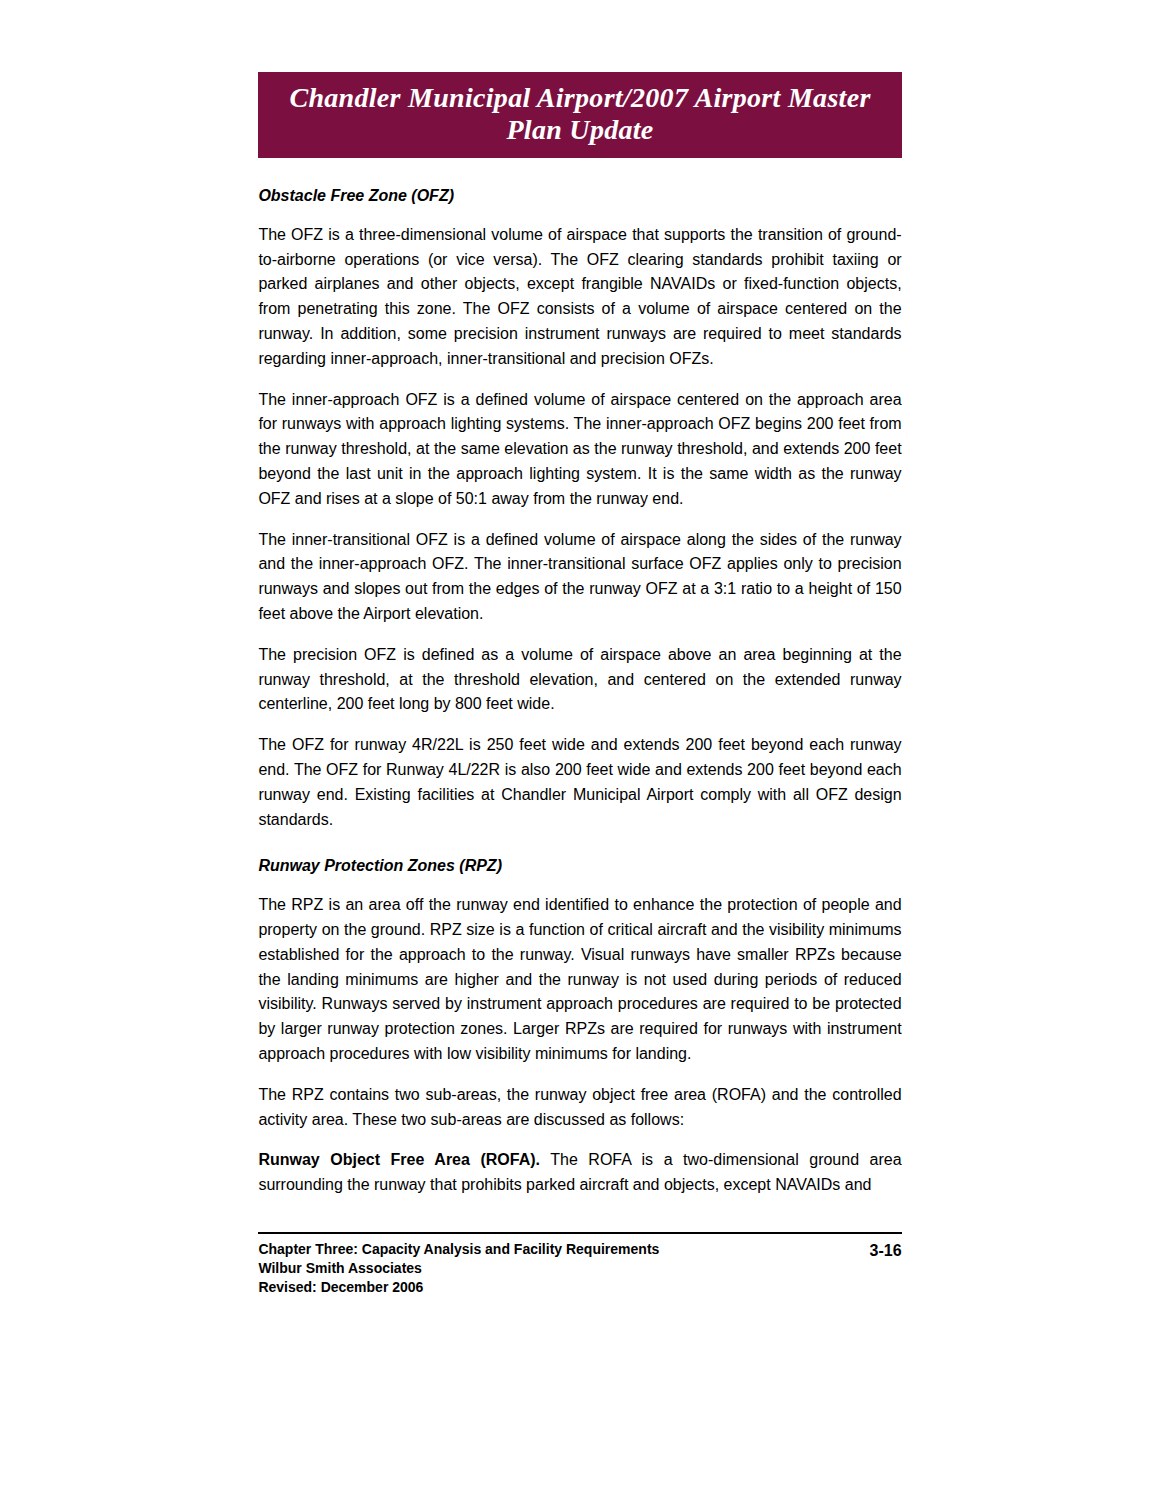Chandler Municipal Airport/2007 Airport Master Plan Update
Obstacle Free Zone (OFZ)
The OFZ is a three-dimensional volume of airspace that supports the transition of ground-to-airborne operations (or vice versa). The OFZ clearing standards prohibit taxiing or parked airplanes and other objects, except frangible NAVAIDs or fixed-function objects, from penetrating this zone. The OFZ consists of a volume of airspace centered on the runway. In addition, some precision instrument runways are required to meet standards regarding inner-approach, inner-transitional and precision OFZs.
The inner-approach OFZ is a defined volume of airspace centered on the approach area for runways with approach lighting systems. The inner-approach OFZ begins 200 feet from the runway threshold, at the same elevation as the runway threshold, and extends 200 feet beyond the last unit in the approach lighting system. It is the same width as the runway OFZ and rises at a slope of 50:1 away from the runway end.
The inner-transitional OFZ is a defined volume of airspace along the sides of the runway and the inner-approach OFZ. The inner-transitional surface OFZ applies only to precision runways and slopes out from the edges of the runway OFZ at a 3:1 ratio to a height of 150 feet above the Airport elevation.
The precision OFZ is defined as a volume of airspace above an area beginning at the runway threshold, at the threshold elevation, and centered on the extended runway centerline, 200 feet long by 800 feet wide.
The OFZ for runway 4R/22L is 250 feet wide and extends 200 feet beyond each runway end. The OFZ for Runway 4L/22R is also 200 feet wide and extends 200 feet beyond each runway end. Existing facilities at Chandler Municipal Airport comply with all OFZ design standards.
Runway Protection Zones (RPZ)
The RPZ is an area off the runway end identified to enhance the protection of people and property on the ground. RPZ size is a function of critical aircraft and the visibility minimums established for the approach to the runway. Visual runways have smaller RPZs because the landing minimums are higher and the runway is not used during periods of reduced visibility. Runways served by instrument approach procedures are required to be protected by larger runway protection zones. Larger RPZs are required for runways with instrument approach procedures with low visibility minimums for landing.
The RPZ contains two sub-areas, the runway object free area (ROFA) and the controlled activity area. These two sub-areas are discussed as follows:
Runway Object Free Area (ROFA). The ROFA is a two-dimensional ground area surrounding the runway that prohibits parked aircraft and objects, except NAVAIDs and
Chapter Three: Capacity Analysis and Facility Requirements
Wilbur Smith Associates
Revised: December 2006
3-16